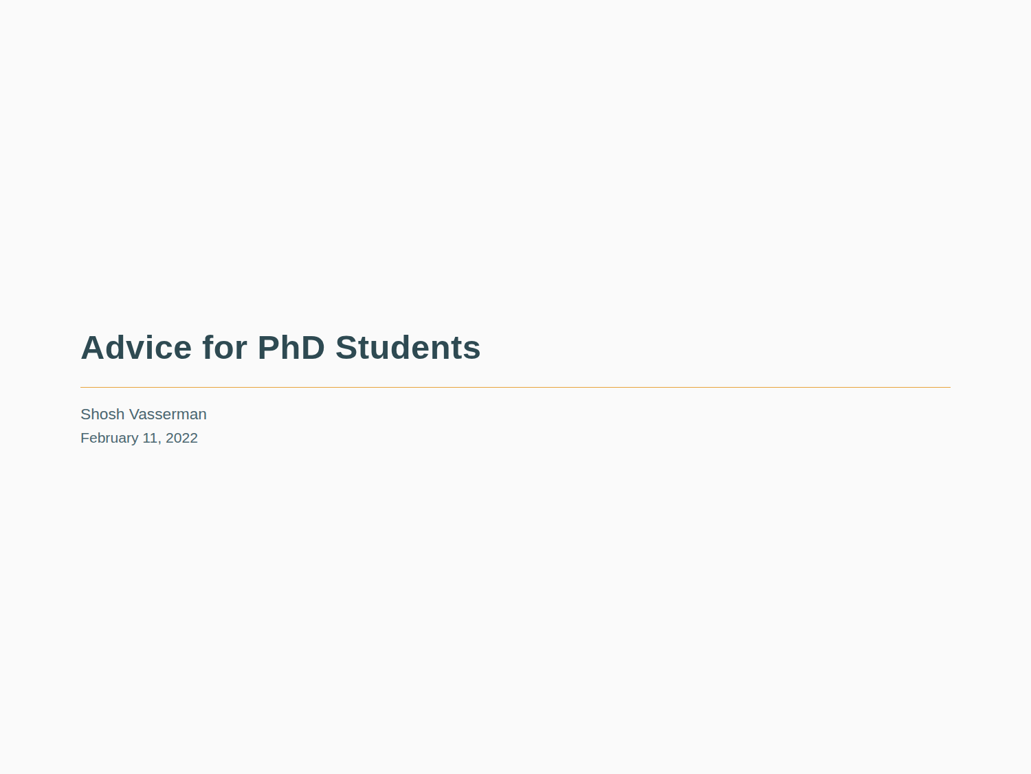Advice for PhD Students
Shosh Vasserman
February 11, 2022